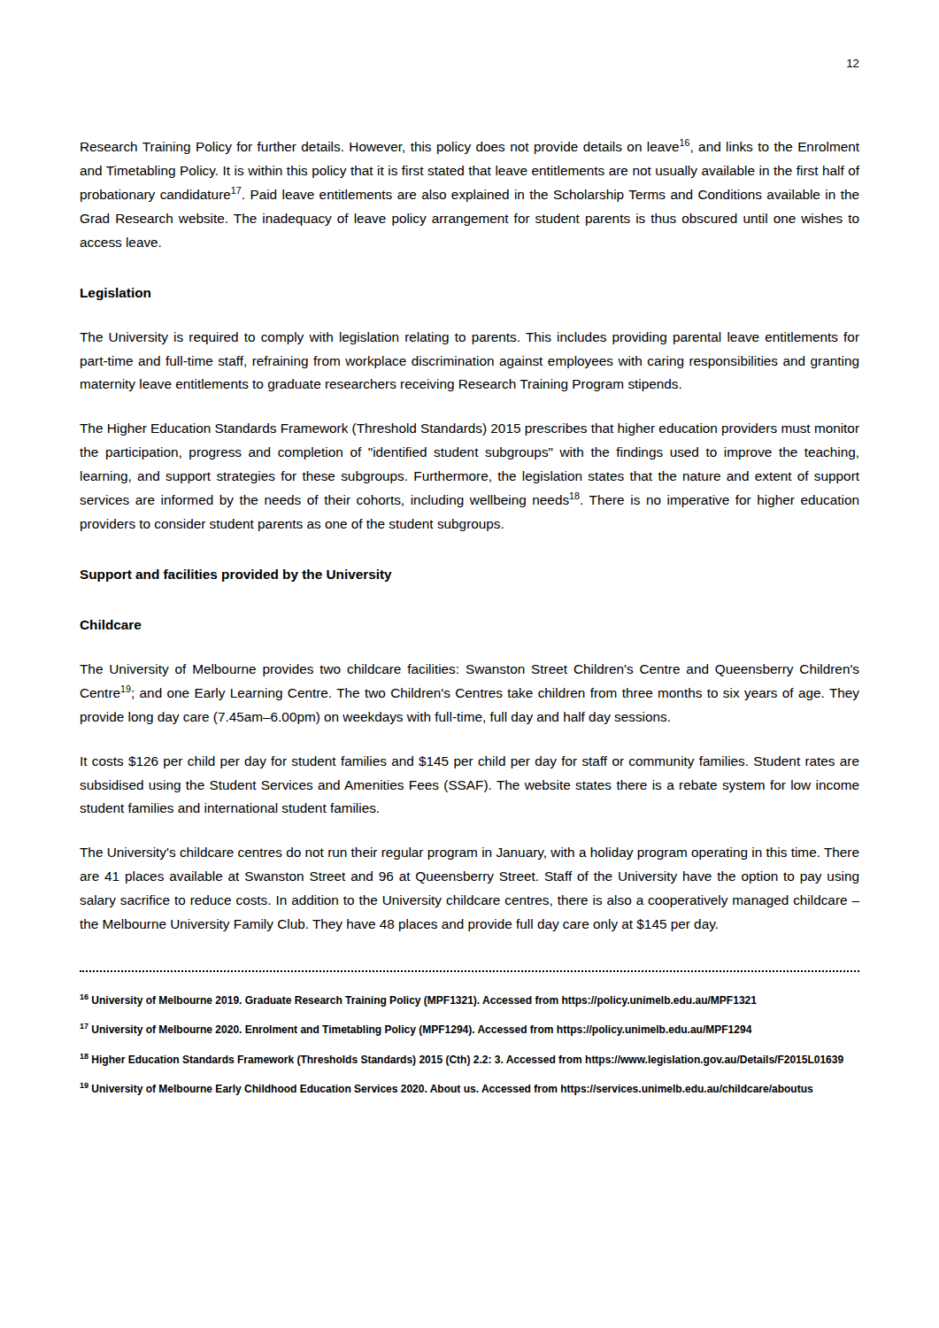12
Research Training Policy for further details. However, this policy does not provide details on leave16, and links to the Enrolment and Timetabling Policy. It is within this policy that it is first stated that leave entitlements are not usually available in the first half of probationary candidature17. Paid leave entitlements are also explained in the Scholarship Terms and Conditions available in the Grad Research website. The inadequacy of leave policy arrangement for student parents is thus obscured until one wishes to access leave.
Legislation
The University is required to comply with legislation relating to parents. This includes providing parental leave entitlements for part-time and full-time staff, refraining from workplace discrimination against employees with caring responsibilities and granting maternity leave entitlements to graduate researchers receiving Research Training Program stipends.
The Higher Education Standards Framework (Threshold Standards) 2015 prescribes that higher education providers must monitor the participation, progress and completion of "identified student subgroups" with the findings used to improve the teaching, learning, and support strategies for these subgroups. Furthermore, the legislation states that the nature and extent of support services are informed by the needs of their cohorts, including wellbeing needs18. There is no imperative for higher education providers to consider student parents as one of the student subgroups.
Support and facilities provided by the University
Childcare
The University of Melbourne provides two childcare facilities: Swanston Street Children's Centre and Queensberry Children's Centre19; and one Early Learning Centre. The two Children's Centres take children from three months to six years of age. They provide long day care (7.45am–6.00pm) on weekdays with full-time, full day and half day sessions.
It costs $126 per child per day for student families and $145 per child per day for staff or community families. Student rates are subsidised using the Student Services and Amenities Fees (SSAF). The website states there is a rebate system for low income student families and international student families.
The University's childcare centres do not run their regular program in January, with a holiday program operating in this time. There are 41 places available at Swanston Street and 96 at Queensberry Street. Staff of the University have the option to pay using salary sacrifice to reduce costs. In addition to the University childcare centres, there is also a cooperatively managed childcare – the Melbourne University Family Club. They have 48 places and provide full day care only at $145 per day.
16 University of Melbourne 2019. Graduate Research Training Policy (MPF1321). Accessed from https://policy.unimelb.edu.au/MPF1321
17 University of Melbourne 2020. Enrolment and Timetabling Policy (MPF1294). Accessed from https://policy.unimelb.edu.au/MPF1294
18 Higher Education Standards Framework (Thresholds Standards) 2015 (Cth) 2.2: 3. Accessed from https://www.legislation.gov.au/Details/F2015L01639
19 University of Melbourne Early Childhood Education Services 2020. About us. Accessed from https://services.unimelb.edu.au/childcare/aboutus